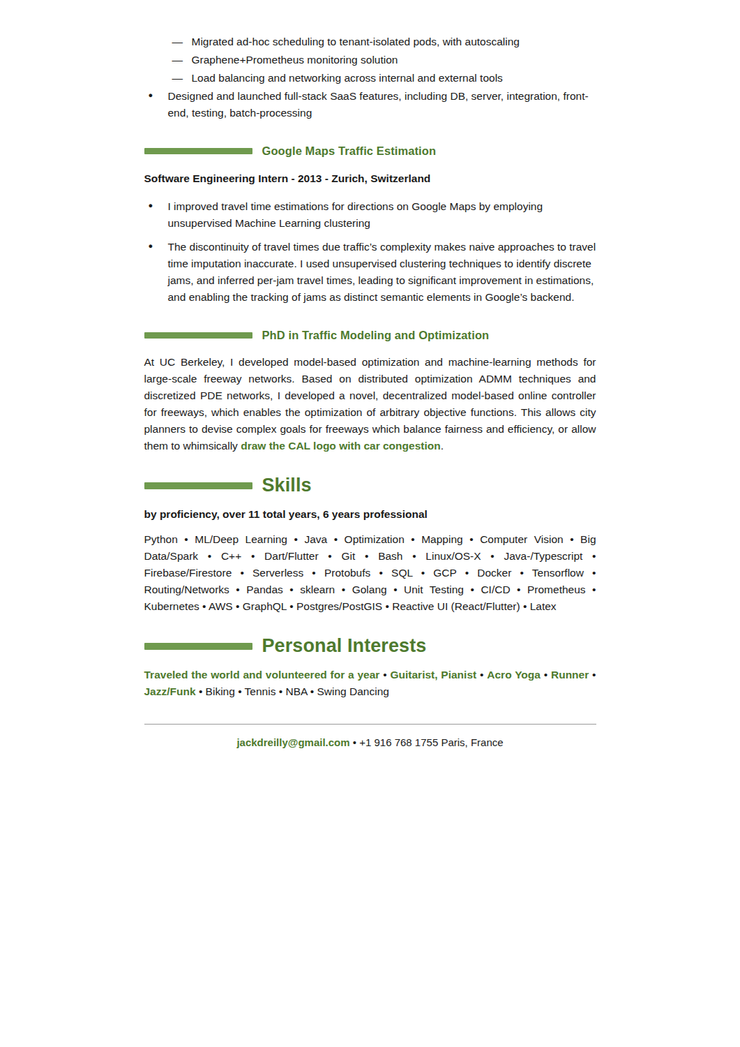Migrated ad-hoc scheduling to tenant-isolated pods, with autoscaling
Graphene+Prometheus monitoring solution
Load balancing and networking across internal and external tools
Designed and launched full-stack SaaS features, including DB, server, integration, front-end, testing, batch-processing
Google Maps Traffic Estimation
Software Engineering Intern - 2013 - Zurich, Switzerland
I improved travel time estimations for directions on Google Maps by employing unsupervised Machine Learning clustering
The discontinuity of travel times due traffic’s complexity makes naive approaches to travel time imputation inaccurate. I used unsupervised clustering techniques to identify discrete jams, and inferred per-jam travel times, leading to significant improvement in estimations, and enabling the tracking of jams as distinct semantic elements in Google’s backend.
PhD in Traffic Modeling and Optimization
At UC Berkeley, I developed model-based optimization and machine-learning methods for large-scale freeway networks. Based on distributed optimization ADMM techniques and discretized PDE networks, I developed a novel, decentralized model-based online controller for freeways, which enables the optimization of arbitrary objective functions. This allows city planners to devise complex goals for freeways which balance fairness and efficiency, or allow them to whimsically draw the CAL logo with car congestion.
Skills
by proficiency, over 11 total years, 6 years professional
Python • ML/Deep Learning • Java • Optimization • Mapping • Computer Vision • Big Data/Spark • C++ • Dart/Flutter • Git • Bash • Linux/OS-X • Java-/Typescript • Firebase/Firestore • Serverless • Protobufs • SQL • GCP • Docker • Tensorflow • Routing/Networks • Pandas • sklearn • Golang • Unit Testing • CI/CD • Prometheus • Kubernetes • AWS • GraphQL • Postgres/PostGIS • Reactive UI (React/Flutter) • Latex
Personal Interests
Traveled the world and volunteered for a year • Guitarist, Pianist • Acro Yoga • Runner • Jazz/Funk • Biking • Tennis • NBA • Swing Dancing
jackdreilly@gmail.com • +1 916 768 1755 Paris, France